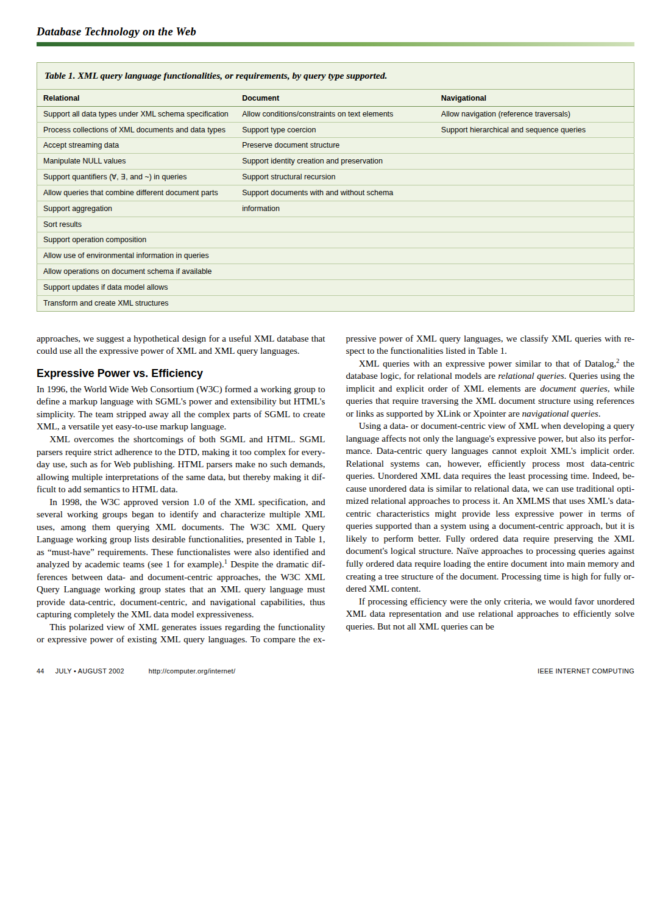Database Technology on the Web
Table 1. XML query language functionalities, or requirements, by query type supported.
| Relational | Document | Navigational |
| --- | --- | --- |
| Support all data types under XML schema specification | Allow conditions/constraints on text elements | Allow navigation (reference traversals) |
| Process collections of XML documents and data types | Support type coercion | Support hierarchical and sequence queries |
| Accept streaming data | Preserve document structure | |
| Manipulate NULL values | Support identity creation and preservation | |
| Support quantifiers (∀, ∃, and ~) in queries | Support structural recursion | |
| Allow queries that combine different document parts | Support documents with and without schema | |
| Support aggregation | information | |
| Sort results | | |
| Support operation composition | | |
| Allow use of environmental information in queries | | |
| Allow operations on document schema if available | | |
| Support updates if data model allows | | |
| Transform and create XML structures | | |
approaches, we suggest a hypothetical design for a useful XML database that could use all the expressive power of XML and XML query languages.
Expressive Power vs. Efficiency
In 1996, the World Wide Web Consortium (W3C) formed a working group to define a markup language with SGML's power and extensibility but HTML's simplicity. The team stripped away all the complex parts of SGML to create XML, a versatile yet easy-to-use markup language.
XML overcomes the shortcomings of both SGML and HTML. SGML parsers require strict adherence to the DTD, making it too complex for everyday use, such as for Web publishing. HTML parsers make no such demands, allowing multiple interpretations of the same data, but thereby making it difficult to add semantics to HTML data.
In 1998, the W3C approved version 1.0 of the XML specification, and several working groups began to identify and characterize multiple XML uses, among them querying XML documents. The W3C XML Query Language working group lists desirable functionalities, presented in Table 1, as “must-have” requirements. These functionalistes were also identified and analyzed by academic teams (see 1 for example).1 Despite the dramatic differences between data- and document-centric approaches, the W3C XML Query Language working group states that an XML query language must provide data-centric, document-centric, and navigational capabilities, thus capturing completely the XML data model expressiveness.
This polarized view of XML generates issues regarding the functionality or expressive power of existing XML query languages. To compare the expressive power of XML query languages, we classify XML queries with respect to the functionalities listed in Table 1.
XML queries with an expressive power similar to that of Datalog,2 the database logic, for relational models are relational queries. Queries using the implicit and explicit order of XML elements are document queries, while queries that require traversing the XML document structure using references or links as supported by XLink or Xpointer are navigational queries.
Using a data- or document-centric view of XML when developing a query language affects not only the language's expressive power, but also its performance. Data-centric query languages cannot exploit XML's implicit order. Relational systems can, however, efficiently process most data-centric queries. Unordered XML data requires the least processing time. Indeed, because unordered data is similar to relational data, we can use traditional optimized relational approaches to process it. An XMLMS that uses XML's data-centric characteristics might provide less expressive power in terms of queries supported than a system using a document-centric approach, but it is likely to perform better. Fully ordered data require preserving the XML document's logical structure. Naïve approaches to processing queries against fully ordered data require loading the entire document into main memory and creating a tree structure of the document. Processing time is high for fully ordered XML content.
If processing efficiency were the only criteria, we would favor unordered XML data representation and use relational approaches to efficiently solve queries. But not all XML queries can be
44 JULY • AUGUST 2002
http://computer.org/internet/
IEEE INTERNET COMPUTING